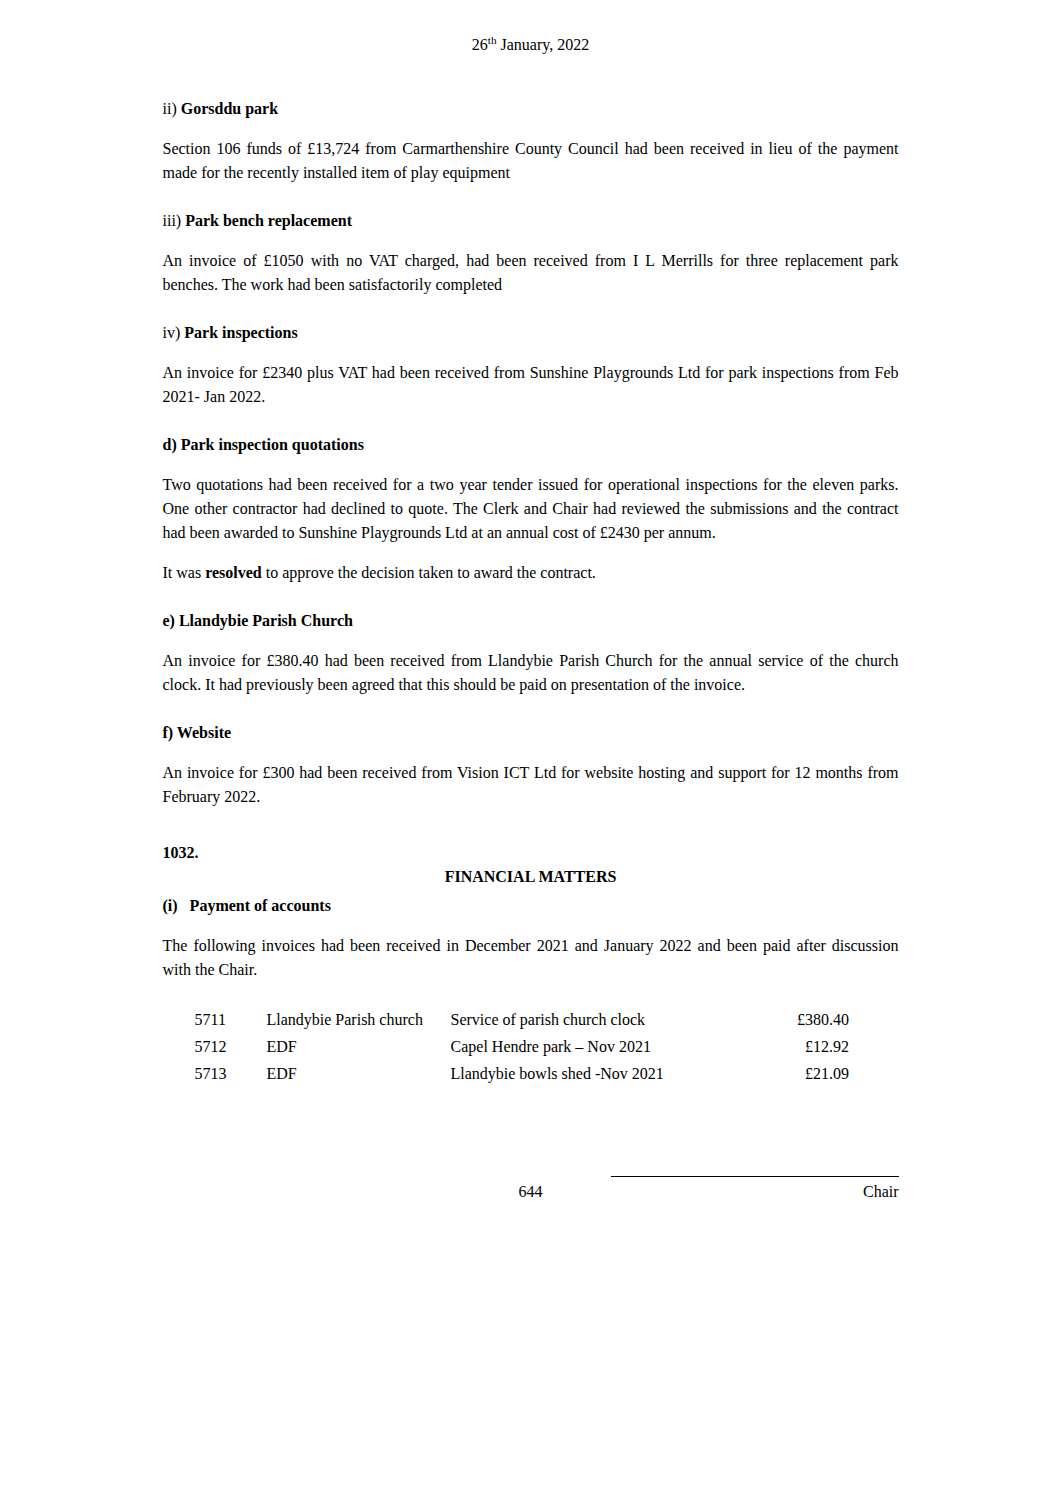26th January, 2022
ii) Gorsddu park
Section 106 funds of £13,724 from Carmarthenshire County Council had been received in lieu of the payment made for the recently installed item of play equipment
iii) Park bench replacement
An invoice of £1050 with no VAT charged, had been received from I L Merrills for three replacement park benches. The work had been satisfactorily completed
iv) Park inspections
An invoice for £2340 plus VAT had been received from Sunshine Playgrounds Ltd for park inspections from Feb 2021- Jan 2022.
d) Park inspection quotations
Two quotations had been received for a two year tender issued for operational inspections for the eleven parks. One other contractor had declined to quote. The Clerk and Chair had reviewed the submissions and the contract had been awarded to Sunshine Playgrounds Ltd at an annual cost of £2430 per annum.
It was resolved to approve the decision taken to award the contract.
e) Llandybie Parish Church
An invoice for £380.40 had been received from Llandybie Parish Church for the annual service of the church clock. It had previously been agreed that this should be paid on presentation of the invoice.
f) Website
An invoice for £300 had been received from Vision ICT Ltd for website hosting and support for 12 months from February 2022.
1032.
FINANCIAL MATTERS
(i) Payment of accounts
The following invoices had been received in December 2021 and January 2022 and been paid after discussion with the Chair.
| 5711 | Llandybie Parish church | Service of parish church clock | £380.40 |
| 5712 | EDF | Capel Hendre park – Nov 2021 | £12.92 |
| 5713 | EDF | Llandybie bowls shed -Nov 2021 | £21.09 |
Chair
644